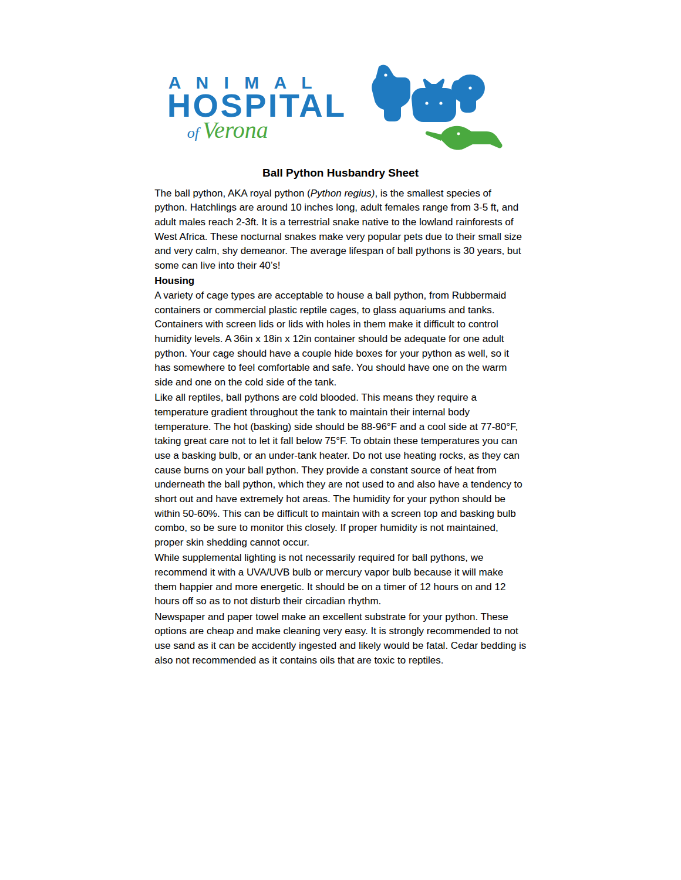A N I M A L HOSPITAL of Verona
Ball Python Husbandry Sheet
The ball python, AKA royal python (Python regius), is the smallest species of python. Hatchlings are around 10 inches long, adult females range from 3-5 ft, and adult males reach 2-3ft. It is a terrestrial snake native to the lowland rainforests of West Africa. These nocturnal snakes make very popular pets due to their small size and very calm, shy demeanor. The average lifespan of ball pythons is 30 years, but some can live into their 40’s!
Housing
A variety of cage types are acceptable to house a ball python, from Rubbermaid containers or commercial plastic reptile cages, to glass aquariums and tanks. Containers with screen lids or lids with holes in them make it difficult to control humidity levels. A 36in x 18in x 12in container should be adequate for one adult python. Your cage should have a couple hide boxes for your python as well, so it has somewhere to feel comfortable and safe. You should have one on the warm side and one on the cold side of the tank.
Like all reptiles, ball pythons are cold blooded. This means they require a temperature gradient throughout the tank to maintain their internal body temperature. The hot (basking) side should be 88-96°F and a cool side at 77-80°F, taking great care not to let it fall below 75°F. To obtain these temperatures you can use a basking bulb, or an under-tank heater. Do not use heating rocks, as they can cause burns on your ball python. They provide a constant source of heat from underneath the ball python, which they are not used to and also have a tendency to short out and have extremely hot areas. The humidity for your python should be within 50-60%. This can be difficult to maintain with a screen top and basking bulb combo, so be sure to monitor this closely. If proper humidity is not maintained, proper skin shedding cannot occur.
While supplemental lighting is not necessarily required for ball pythons, we recommend it with a UVA/UVB bulb or mercury vapor bulb because it will make them happier and more energetic. It should be on a timer of 12 hours on and 12 hours off so as to not disturb their circadian rhythm.
Newspaper and paper towel make an excellent substrate for your python. These options are cheap and make cleaning very easy. It is strongly recommended to not use sand as it can be accidently ingested and likely would be fatal. Cedar bedding is also not recommended as it contains oils that are toxic to reptiles.